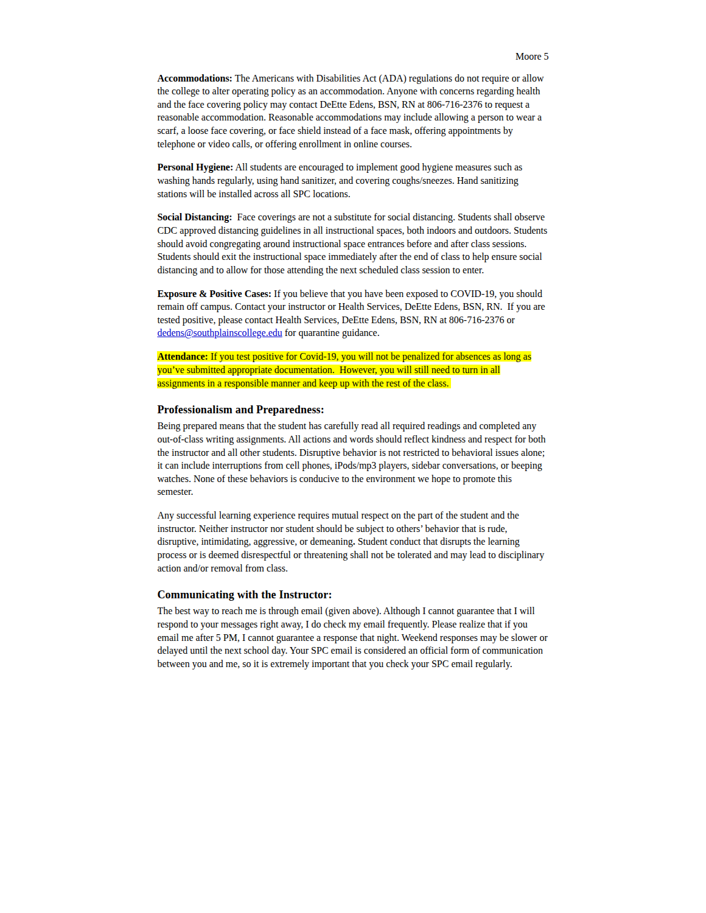Moore 5
Accommodations: The Americans with Disabilities Act (ADA) regulations do not require or allow the college to alter operating policy as an accommodation. Anyone with concerns regarding health and the face covering policy may contact DeEtte Edens, BSN, RN at 806-716-2376 to request a reasonable accommodation. Reasonable accommodations may include allowing a person to wear a scarf, a loose face covering, or face shield instead of a face mask, offering appointments by telephone or video calls, or offering enrollment in online courses.
Personal Hygiene: All students are encouraged to implement good hygiene measures such as washing hands regularly, using hand sanitizer, and covering coughs/sneezes. Hand sanitizing stations will be installed across all SPC locations.
Social Distancing: Face coverings are not a substitute for social distancing. Students shall observe CDC approved distancing guidelines in all instructional spaces, both indoors and outdoors. Students should avoid congregating around instructional space entrances before and after class sessions. Students should exit the instructional space immediately after the end of class to help ensure social distancing and to allow for those attending the next scheduled class session to enter.
Exposure & Positive Cases: If you believe that you have been exposed to COVID-19, you should remain off campus. Contact your instructor or Health Services, DeEtte Edens, BSN, RN. If you are tested positive, please contact Health Services, DeEtte Edens, BSN, RN at 806-716-2376 or dedens@southplainscollege.edu for quarantine guidance.
Attendance: If you test positive for Covid-19, you will not be penalized for absences as long as you’ve submitted appropriate documentation. However, you will still need to turn in all assignments in a responsible manner and keep up with the rest of the class.
Professionalism and Preparedness:
Being prepared means that the student has carefully read all required readings and completed any out-of-class writing assignments. All actions and words should reflect kindness and respect for both the instructor and all other students. Disruptive behavior is not restricted to behavioral issues alone; it can include interruptions from cell phones, iPods/mp3 players, sidebar conversations, or beeping watches. None of these behaviors is conducive to the environment we hope to promote this semester.
Any successful learning experience requires mutual respect on the part of the student and the instructor. Neither instructor nor student should be subject to others’ behavior that is rude, disruptive, intimidating, aggressive, or demeaning. Student conduct that disrupts the learning process or is deemed disrespectful or threatening shall not be tolerated and may lead to disciplinary action and/or removal from class.
Communicating with the Instructor:
The best way to reach me is through email (given above). Although I cannot guarantee that I will respond to your messages right away, I do check my email frequently. Please realize that if you email me after 5 PM, I cannot guarantee a response that night. Weekend responses may be slower or delayed until the next school day. Your SPC email is considered an official form of communication between you and me, so it is extremely important that you check your SPC email regularly.